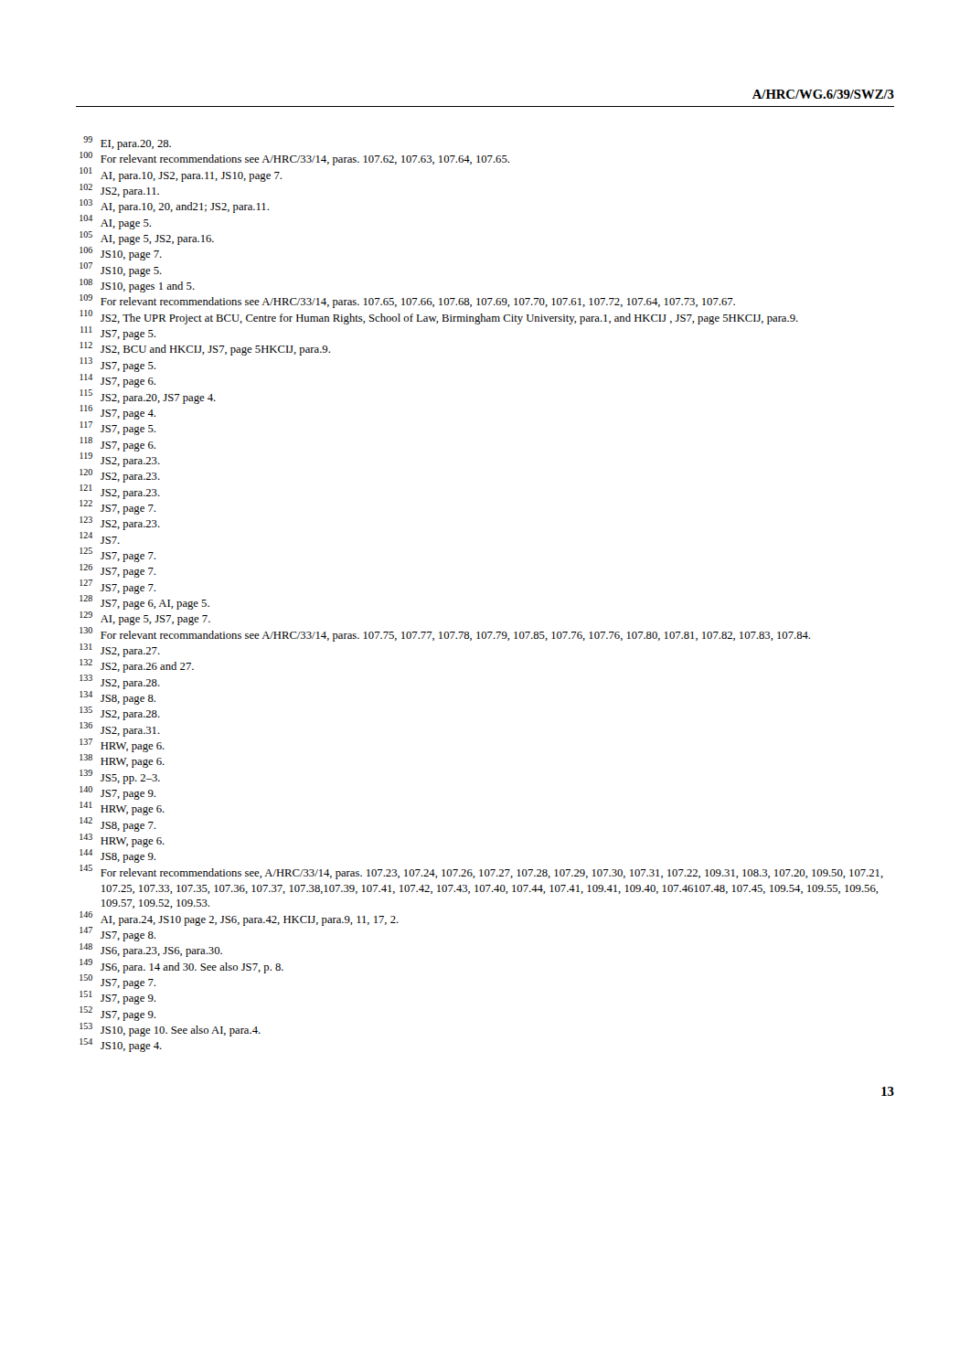A/HRC/WG.6/39/SWZ/3
99 EI, para.20, 28.
100 For relevant recommendations see A/HRC/33/14, paras. 107.62, 107.63, 107.64, 107.65.
101 AI, para.10, JS2, para.11, JS10, page 7.
102 JS2, para.11.
103 AI, para.10, 20, and21; JS2, para.11.
104 AI, page 5.
105 AI, page 5, JS2, para.16.
106 JS10, page 7.
107 JS10, page 5.
108 JS10, pages 1 and 5.
109 For relevant recommendations see A/HRC/33/14, paras. 107.65, 107.66, 107.68, 107.69, 107.70, 107.61, 107.72, 107.64, 107.73, 107.67.
110 JS2, The UPR Project at BCU, Centre for Human Rights, School of Law, Birmingham City University, para.1, and HKCIJ , JS7, page 5HKCIJ, para.9.
111 JS7, page 5.
112 JS2, BCU and HKCIJ, JS7, page 5HKCIJ, para.9.
113 JS7, page 5.
114 JS7, page 6.
115 JS2, para.20, JS7 page 4.
116 JS7, page 4.
117 JS7, page 5.
118 JS7, page 6.
119 JS2, para.23.
120 JS2, para.23.
121 JS2, para.23.
122 JS7, page 7.
123 JS2, para.23.
124 JS7.
125 JS7, page 7.
126 JS7, page 7.
127 JS7, page 7.
128 JS7, page 6, AI, page 5.
129 AI, page 5, JS7, page 7.
130 For relevant recommandations see A/HRC/33/14, paras. 107.75, 107.77, 107.78, 107.79, 107.85, 107.76, 107.76, 107.80, 107.81, 107.82, 107.83, 107.84.
131 JS2, para.27.
132 JS2, para.26 and 27.
133 JS2, para.28.
134 JS8, page 8.
135 JS2, para.28.
136 JS2, para.31.
137 HRW, page 6.
138 HRW, page 6.
139 JS5, pp. 2–3.
140 JS7, page 9.
141 HRW, page 6.
142 JS8, page 7.
143 HRW, page 6.
144 JS8, page 9.
145 For relevant recommendations see, A/HRC/33/14, paras. 107.23, 107.24, 107.26, 107.27, 107.28, 107.29, 107.30, 107.31, 107.22, 109.31, 108.3, 107.20, 109.50, 107.21, 107.25, 107.33, 107.35, 107.36, 107.37, 107.38,107.39, 107.41, 107.42, 107.43, 107.40, 107.44, 107.41, 109.41, 109.40, 107.46107.48, 107.45, 109.54, 109.55, 109.56, 109.57, 109.52, 109.53.
146 AI, para.24, JS10 page 2, JS6, para.42, HKCIJ, para.9, 11, 17, 2.
147 JS7, page 8.
148 JS6, para.23, JS6, para.30.
149 JS6, para. 14 and 30. See also JS7, p. 8.
150 JS7, page 7.
151 JS7, page 9.
152 JS7, page 9.
153 JS10, page 10. See also AI, para.4.
154 JS10, page 4.
13